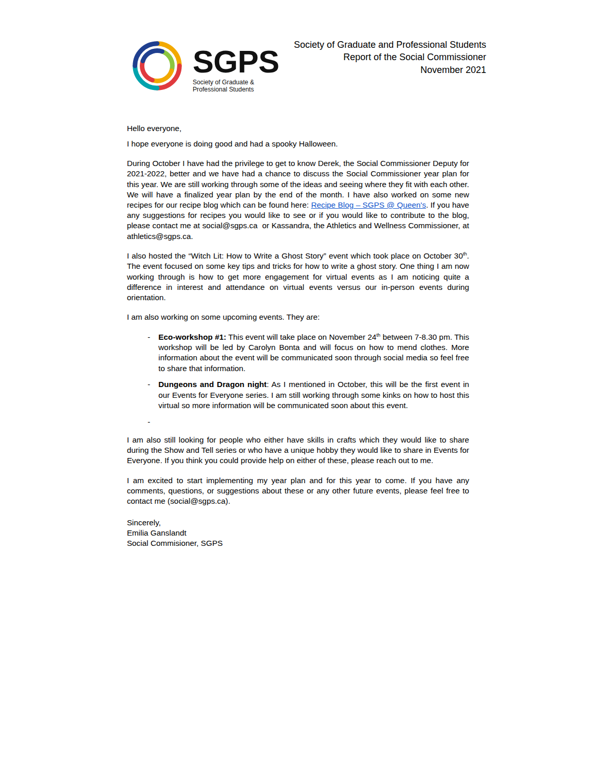SGPS Society of Graduate &
Professional Students
Society of Graduate and Professional Students
Report of the Social Commissioner
November 2021
Hello everyone,
I hope everyone is doing good and had a spooky Halloween.
During October I have had the privilege to get to know Derek, the Social Commissioner Deputy for 2021-2022, better and we have had a chance to discuss the Social Commissioner year plan for this year. We are still working through some of the ideas and seeing where they fit with each other. We will have a finalized year plan by the end of the month. I have also worked on some new recipes for our recipe blog which can be found here: Recipe Blog – SGPS @ Queen's. If you have any suggestions for recipes you would like to see or if you would like to contribute to the blog, please contact me at social@sgps.ca or Kassandra, the Athletics and Wellness Commissioner, at athletics@sgps.ca.
I also hosted the “Witch Lit: How to Write a Ghost Story” event which took place on October 30th. The event focused on some key tips and tricks for how to write a ghost story. One thing I am now working through is how to get more engagement for virtual events as I am noticing quite a difference in interest and attendance on virtual events versus our in-person events during orientation.
I am also working on some upcoming events. They are:
Eco-workshop #1: This event will take place on November 24th between 7-8.30 pm. This workshop will be led by Carolyn Bonta and will focus on how to mend clothes. More information about the event will be communicated soon through social media so feel free to share that information.
Dungeons and Dragon night: As I mentioned in October, this will be the first event in our Events for Everyone series. I am still working through some kinks on how to host this virtual so more information will be communicated soon about this event.
I am also still looking for people who either have skills in crafts which they would like to share during the Show and Tell series or who have a unique hobby they would like to share in Events for Everyone. If you think you could provide help on either of these, please reach out to me.
I am excited to start implementing my year plan and for this year to come. If you have any comments, questions, or suggestions about these or any other future events, please feel free to contact me (social@sgps.ca).
Sincerely,
Emilia Ganslandt
Social Commisioner, SGPS